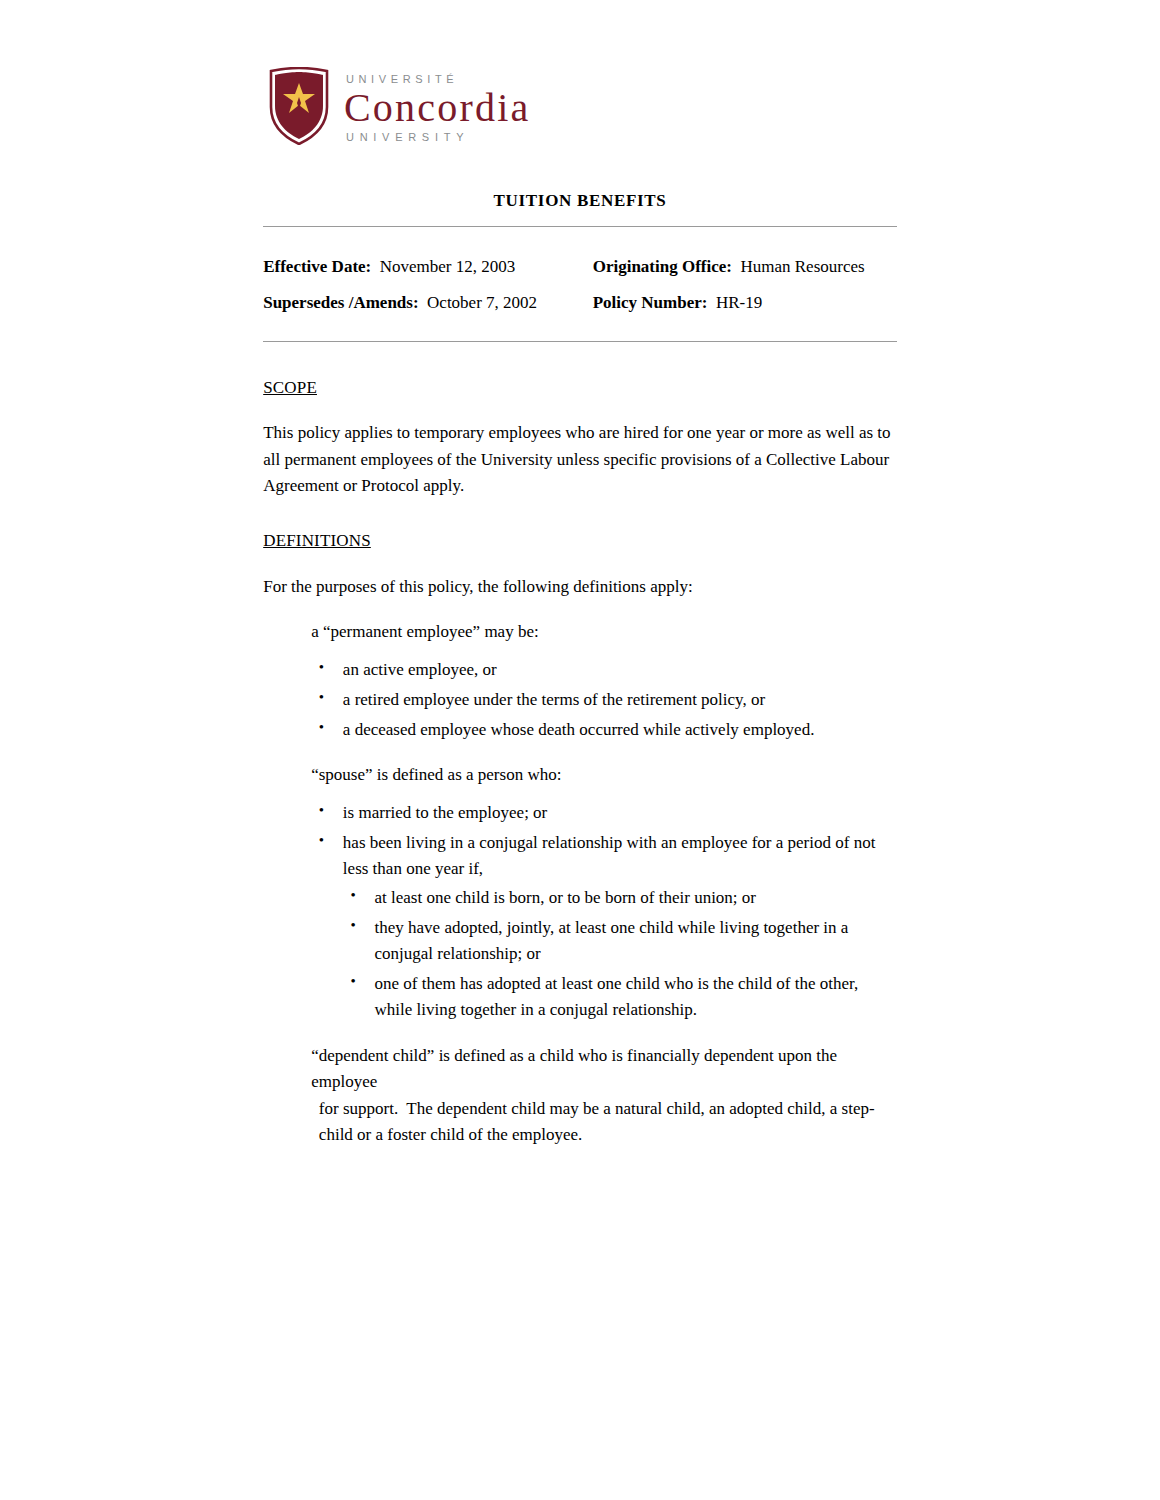UNIVERSITÉ
Concordia
UNIVERSITY
TUITION BENEFITS
| Effective Date: November 12, 2003 | Originating Office: Human Resources |
| Supersedes /Amends: October 7, 2002 | Policy Number: HR-19 |
SCOPE
This policy applies to temporary employees who are hired for one year or more as well as to all permanent employees of the University unless specific provisions of a Collective Labour Agreement or Protocol apply.
DEFINITIONS
For the purposes of this policy, the following definitions apply:
a “permanent employee” may be:
an active employee, or
a retired employee under the terms of the retirement policy, or
a deceased employee whose death occurred while actively employed.
“spouse” is defined as a person who:
is married to the employee; or
has been living in a conjugal relationship with an employee for a period of not less than one year if,
at least one child is born, or to be born of their union; or
they have adopted, jointly, at least one child while living together in a conjugal relationship; or
one of them has adopted at least one child who is the child of the other, while living together in a conjugal relationship.
“dependent child” is defined as a child who is financially dependent upon the employee
for support. The dependent child may be a natural child, an adopted child, a step-child or a foster child of the employee.